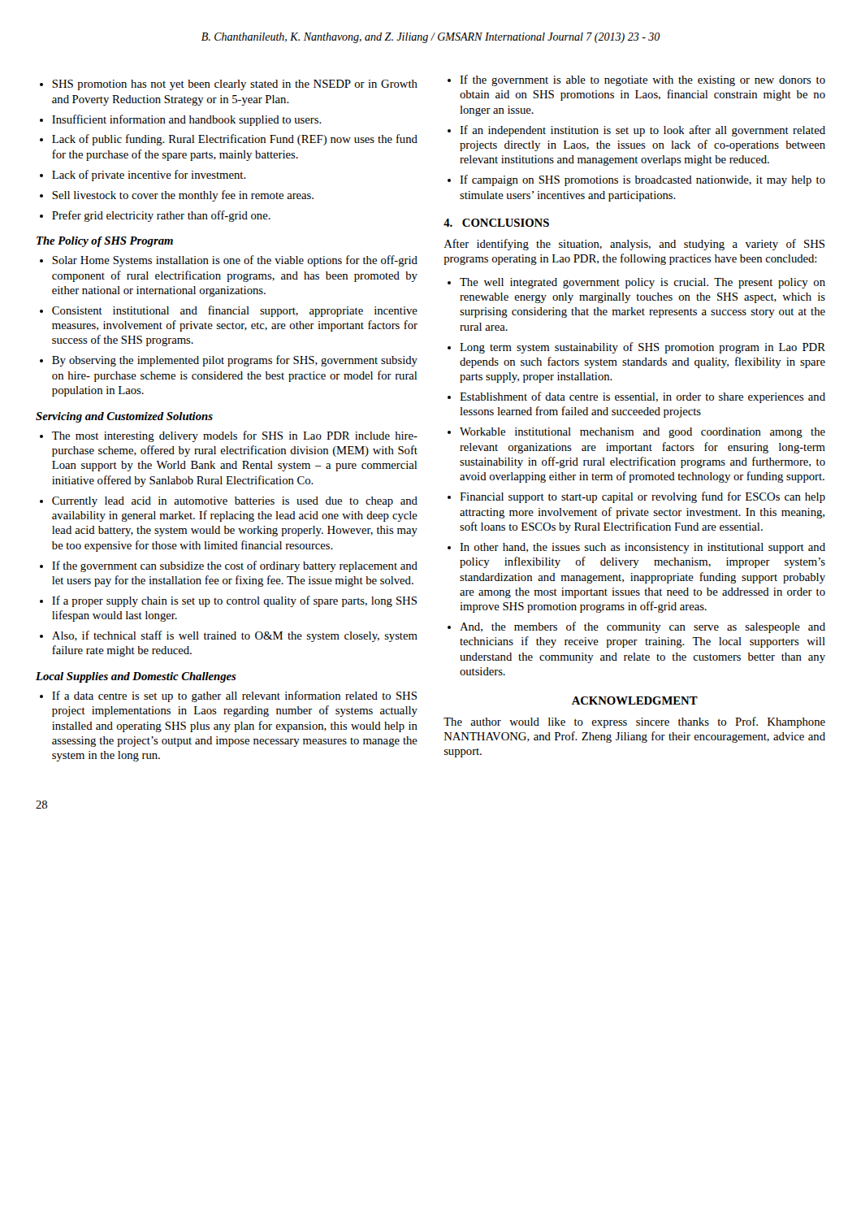B. Chanthanileuth, K. Nanthavong, and Z. Jiliang / GMSARN International Journal 7 (2013) 23 - 30
SHS promotion has not yet been clearly stated in the NSEDP or in Growth and Poverty Reduction Strategy or in 5-year Plan.
Insufficient information and handbook supplied to users.
Lack of public funding. Rural Electrification Fund (REF) now uses the fund for the purchase of the spare parts, mainly batteries.
Lack of private incentive for investment.
Sell livestock to cover the monthly fee in remote areas.
Prefer grid electricity rather than off-grid one.
The Policy of SHS Program
Solar Home Systems installation is one of the viable options for the off-grid component of rural electrification programs, and has been promoted by either national or international organizations.
Consistent institutional and financial support, appropriate incentive measures, involvement of private sector, etc, are other important factors for success of the SHS programs.
By observing the implemented pilot programs for SHS, government subsidy on hire- purchase scheme is considered the best practice or model for rural population in Laos.
Servicing and Customized Solutions
The most interesting delivery models for SHS in Lao PDR include hire-purchase scheme, offered by rural electrification division (MEM) with Soft Loan support by the World Bank and Rental system – a pure commercial initiative offered by Sanlabob Rural Electrification Co.
Currently lead acid in automotive batteries is used due to cheap and availability in general market. If replacing the lead acid one with deep cycle lead acid battery, the system would be working properly. However, this may be too expensive for those with limited financial resources.
If the government can subsidize the cost of ordinary battery replacement and let users pay for the installation fee or fixing fee. The issue might be solved.
If a proper supply chain is set up to control quality of spare parts, long SHS lifespan would last longer.
Also, if technical staff is well trained to O&M the system closely, system failure rate might be reduced.
Local Supplies and Domestic Challenges
If a data centre is set up to gather all relevant information related to SHS project implementations in Laos regarding number of systems actually installed and operating SHS plus any plan for expansion, this would help in assessing the project’s output and impose necessary measures to manage the system in the long run.
If the government is able to negotiate with the existing or new donors to obtain aid on SHS promotions in Laos, financial constrain might be no longer an issue.
If an independent institution is set up to look after all government related projects directly in Laos, the issues on lack of co-operations between relevant institutions and management overlaps might be reduced.
If campaign on SHS promotions is broadcasted nationwide, it may help to stimulate users’ incentives and participations.
4. CONCLUSIONS
After identifying the situation, analysis, and studying a variety of SHS programs operating in Lao PDR, the following practices have been concluded:
The well integrated government policy is crucial. The present policy on renewable energy only marginally touches on the SHS aspect, which is surprising considering that the market represents a success story out at the rural area.
Long term system sustainability of SHS promotion program in Lao PDR depends on such factors system standards and quality, flexibility in spare parts supply, proper installation.
Establishment of data centre is essential, in order to share experiences and lessons learned from failed and succeeded projects
Workable institutional mechanism and good coordination among the relevant organizations are important factors for ensuring long-term sustainability in off-grid rural electrification programs and furthermore, to avoid overlapping either in term of promoted technology or funding support.
Financial support to start-up capital or revolving fund for ESCOs can help attracting more involvement of private sector investment. In this meaning, soft loans to ESCOs by Rural Electrification Fund are essential.
In other hand, the issues such as inconsistency in institutional support and policy inflexibility of delivery mechanism, improper system’s standardization and management, inappropriate funding support probably are among the most important issues that need to be addressed in order to improve SHS promotion programs in off-grid areas.
And, the members of the community can serve as salespeople and technicians if they receive proper training. The local supporters will understand the community and relate to the customers better than any outsiders.
ACKNOWLEDGMENT
The author would like to express sincere thanks to Prof. Khamphone NANTHAVONG, and Prof. Zheng Jiliang for their encouragement, advice and support.
28